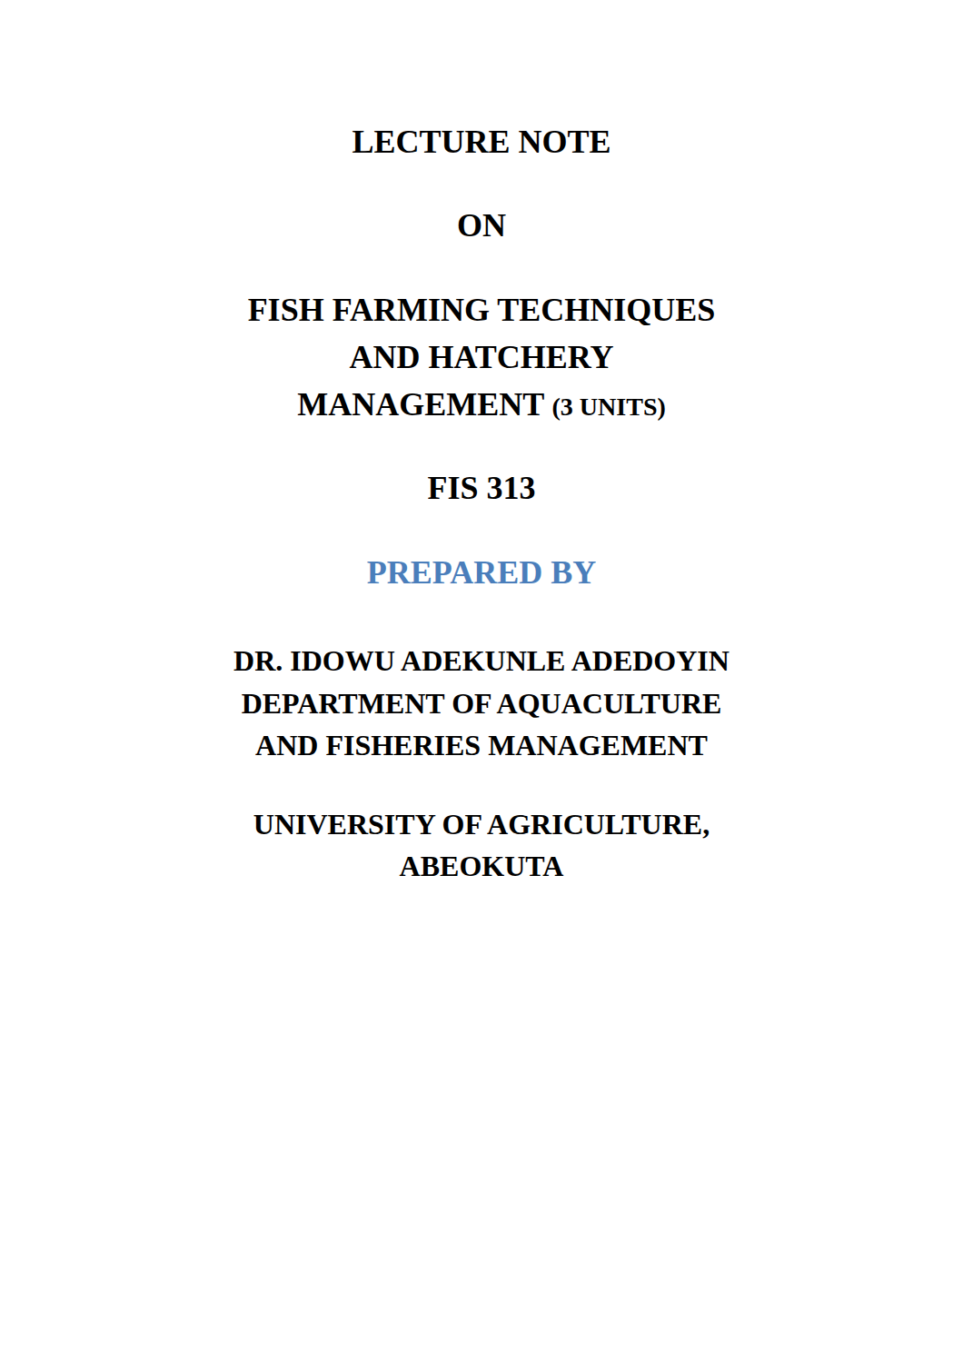LECTURE NOTE
ON
FISH FARMING TECHNIQUES
AND HATCHERY
MANAGEMENT (3 UNITS)
FIS 313
PREPARED BY
DR. IDOWU ADEKUNLE ADEDOYIN
DEPARTMENT OF AQUACULTURE
AND FISHERIES MANAGEMENT
UNIVERSITY OF AGRICULTURE,
ABEOKUTA